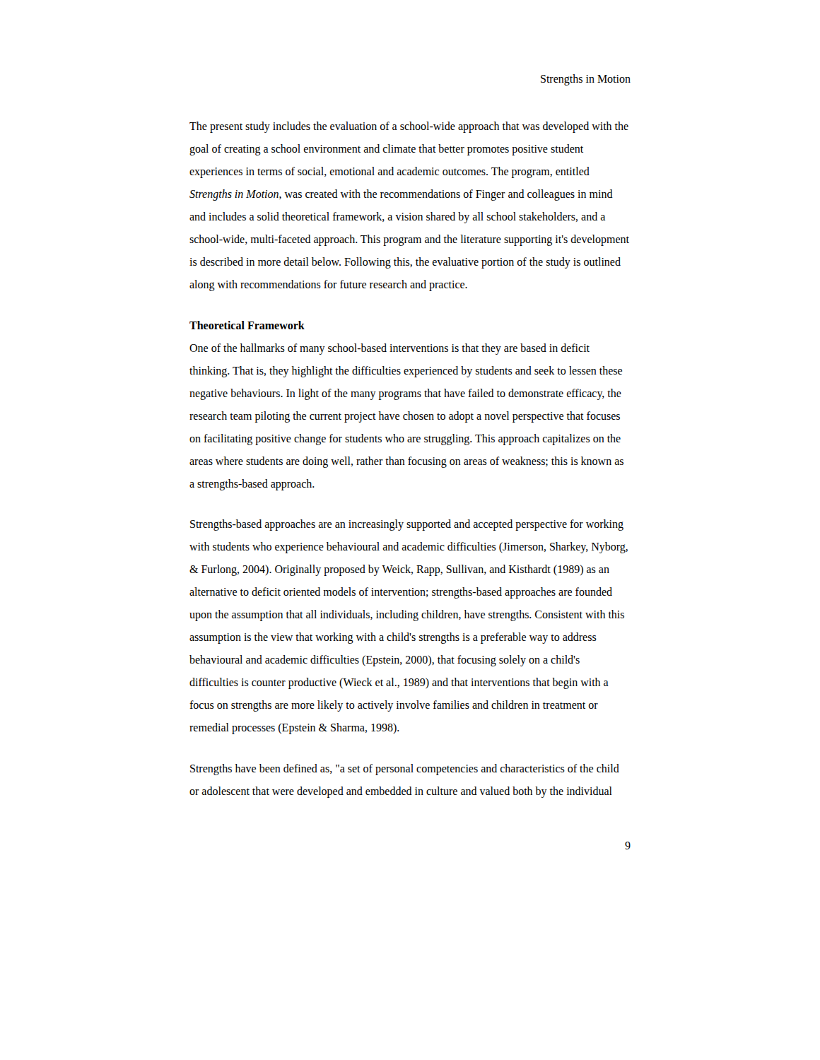Strengths in Motion
The present study includes the evaluation of a school-wide approach that was developed with the goal of creating a school environment and climate that better promotes positive student experiences in terms of social, emotional and academic outcomes. The program, entitled Strengths in Motion, was created with the recommendations of Finger and colleagues in mind and includes a solid theoretical framework, a vision shared by all school stakeholders, and a school-wide, multi-faceted approach. This program and the literature supporting it's development is described in more detail below. Following this, the evaluative portion of the study is outlined along with recommendations for future research and practice.
Theoretical Framework
One of the hallmarks of many school-based interventions is that they are based in deficit thinking. That is, they highlight the difficulties experienced by students and seek to lessen these negative behaviours. In light of the many programs that have failed to demonstrate efficacy, the research team piloting the current project have chosen to adopt a novel perspective that focuses on facilitating positive change for students who are struggling. This approach capitalizes on the areas where students are doing well, rather than focusing on areas of weakness; this is known as a strengths-based approach.
Strengths-based approaches are an increasingly supported and accepted perspective for working with students who experience behavioural and academic difficulties (Jimerson, Sharkey, Nyborg, & Furlong, 2004). Originally proposed by Weick, Rapp, Sullivan, and Kisthardt (1989) as an alternative to deficit oriented models of intervention; strengths-based approaches are founded upon the assumption that all individuals, including children, have strengths. Consistent with this assumption is the view that working with a child's strengths is a preferable way to address behavioural and academic difficulties (Epstein, 2000), that focusing solely on a child's difficulties is counter productive (Wieck et al., 1989) and that interventions that begin with a focus on strengths are more likely to actively involve families and children in treatment or remedial processes (Epstein & Sharma, 1998).
Strengths have been defined as, "a set of personal competencies and characteristics of the child or adolescent that were developed and embedded in culture and valued both by the individual
9